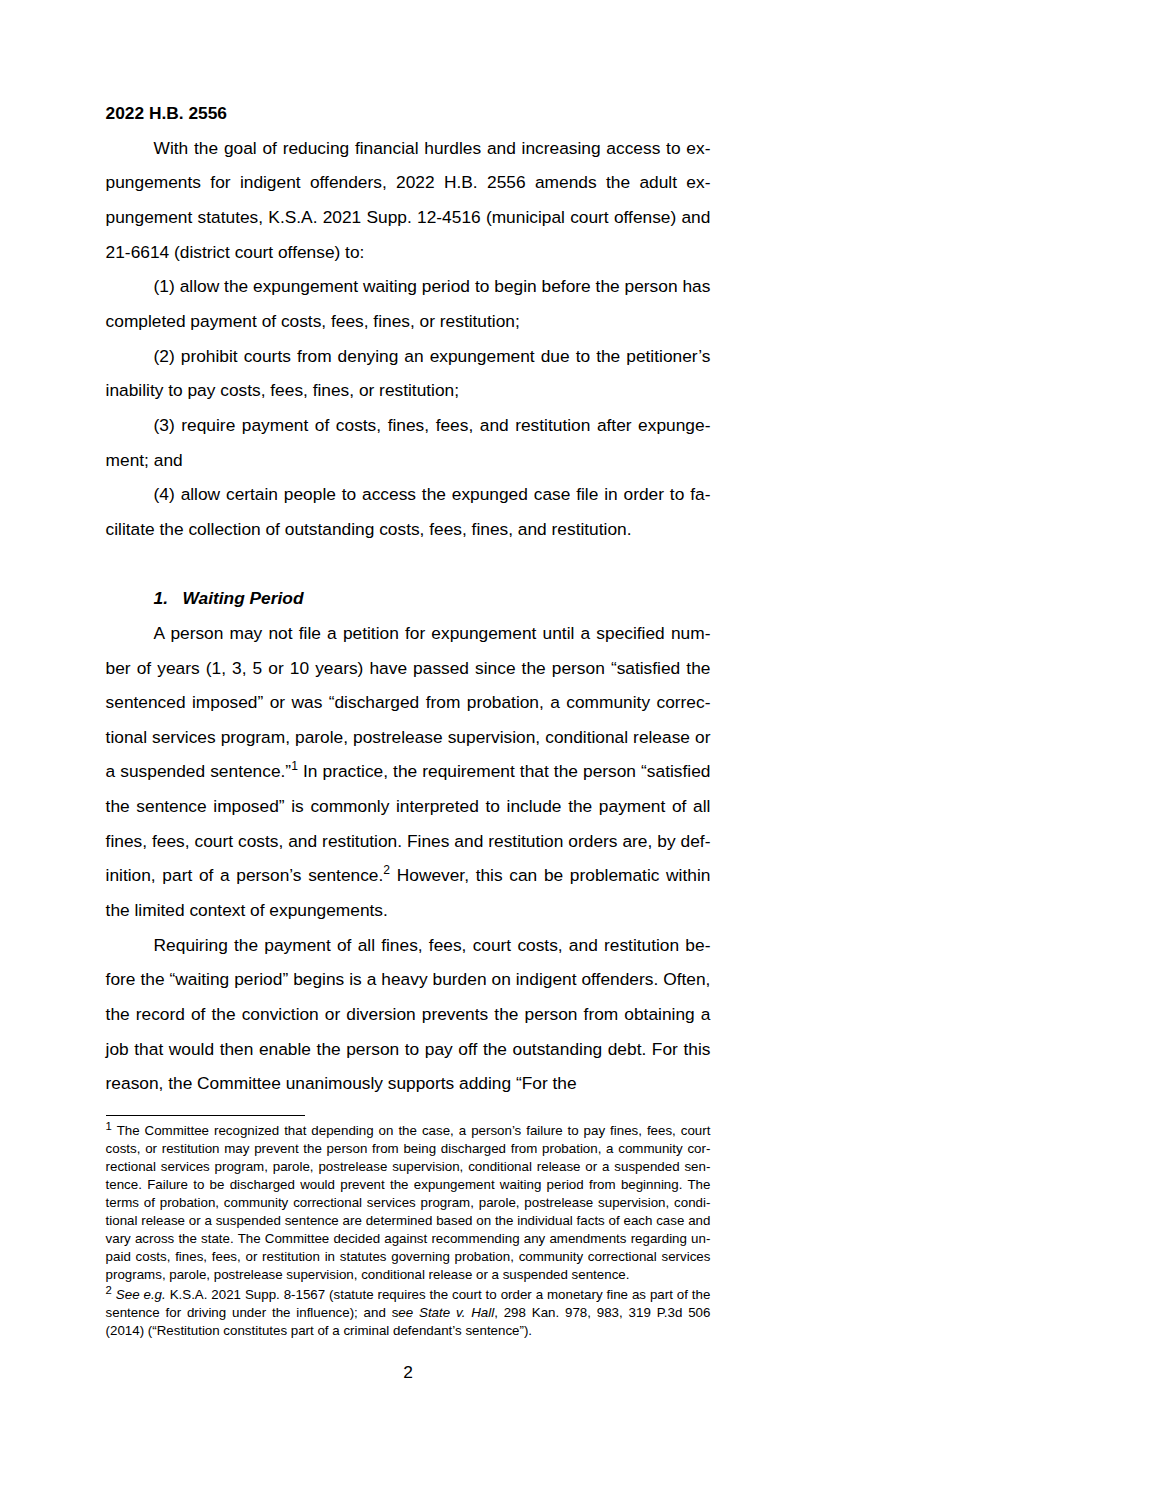2022 H.B. 2556
With the goal of reducing financial hurdles and increasing access to expungements for indigent offenders, 2022 H.B. 2556 amends the adult expungement statutes, K.S.A. 2021 Supp. 12-4516 (municipal court offense) and 21-6614 (district court offense) to:
(1) allow the expungement waiting period to begin before the person has completed payment of costs, fees, fines, or restitution;
(2) prohibit courts from denying an expungement due to the petitioner’s inability to pay costs, fees, fines, or restitution;
(3) require payment of costs, fines, fees, and restitution after expungement; and
(4) allow certain people to access the expunged case file in order to facilitate the collection of outstanding costs, fees, fines, and restitution.
1. Waiting Period
A person may not file a petition for expungement until a specified number of years (1, 3, 5 or 10 years) have passed since the person “satisfied the sentenced imposed” or was “discharged from probation, a community correctional services program, parole, postrelease supervision, conditional release or a suspended sentence.”1 In practice, the requirement that the person “satisfied the sentence imposed” is commonly interpreted to include the payment of all fines, fees, court costs, and restitution. Fines and restitution orders are, by definition, part of a person’s sentence.2 However, this can be problematic within the limited context of expungements.
Requiring the payment of all fines, fees, court costs, and restitution before the “waiting period” begins is a heavy burden on indigent offenders. Often, the record of the conviction or diversion prevents the person from obtaining a job that would then enable the person to pay off the outstanding debt. For this reason, the Committee unanimously supports adding “For the
1 The Committee recognized that depending on the case, a person’s failure to pay fines, fees, court costs, or restitution may prevent the person from being discharged from probation, a community correctional services program, parole, postrelease supervision, conditional release or a suspended sentence. Failure to be discharged would prevent the expungement waiting period from beginning. The terms of probation, community correctional services program, parole, postrelease supervision, conditional release or a suspended sentence are determined based on the individual facts of each case and vary across the state. The Committee decided against recommending any amendments regarding unpaid costs, fines, fees, or restitution in statutes governing probation, community correctional services programs, parole, postrelease supervision, conditional release or a suspended sentence.
2 See e.g. K.S.A. 2021 Supp. 8-1567 (statute requires the court to order a monetary fine as part of the sentence for driving under the influence); and see State v. Hall, 298 Kan. 978, 983, 319 P.3d 506 (2014) (“Restitution constitutes part of a criminal defendant’s sentence”).
2